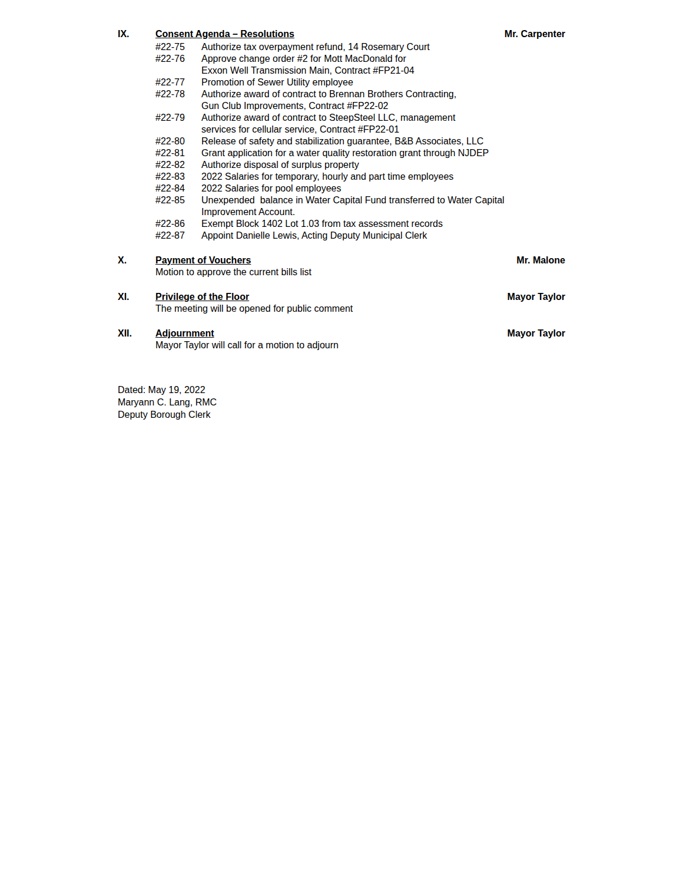IX.
Consent Agenda – Resolutions
Mr. Carpenter
#22-75
Authorize tax overpayment refund, 14 Rosemary Court
#22-76
Approve change order #2 for Mott MacDonald forExxon Well Transmission Main, Contract #FP21-04
#22-77
Promotion of Sewer Utility employee
#22-78
Authorize award of contract to Brennan Brothers Contracting,Gun Club Improvements, Contract #FP22-02
#22-79
Authorize award of contract to SteepSteel LLC, managementservices for cellular service, Contract #FP22-01
#22-80
Release of safety and stabilization guarantee, B&B Associates, LLC
#22-81
Grant application for a water quality restoration grant through NJDEP
#22-82
Authorize disposal of surplus property
#22-83
2022 Salaries for temporary, hourly and part time employees
#22-84
2022 Salaries for pool employees
#22-85
Unexpended balance in Water Capital Fund transferred to Water CapitalImprovement Account.
#22-86
Exempt Block 1402 Lot 1.03 from tax assessment records
#22-87
Appoint Danielle Lewis, Acting Deputy Municipal Clerk
X.
Payment of Vouchers
Mr. Malone
Motion to approve the current bills list
XI.
Privilege of the Floor
Mayor Taylor
The meeting will be opened for public comment
XII.
Adjournment
Mayor Taylor
Mayor Taylor will call for a motion to adjourn
Dated: May 19, 2022
Maryann C. Lang, RMC
Deputy Borough Clerk